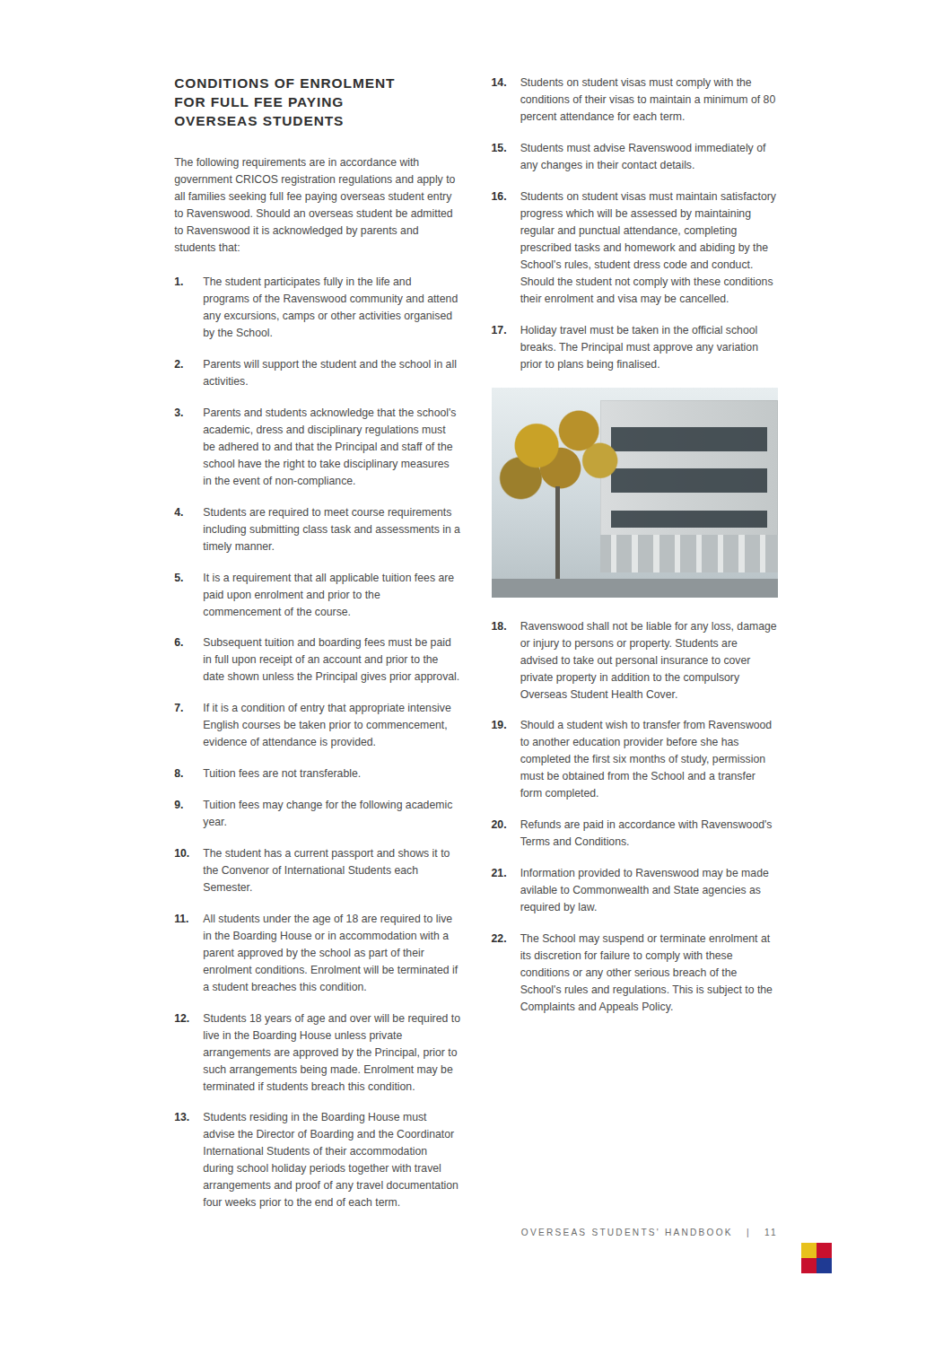Conditions of Enrolment
for Full Fee Paying
Overseas Students
The following requirements are in accordance with government CRICOS registration regulations and apply to all families seeking full fee paying overseas student entry to Ravenswood. Should an overseas student be admitted to Ravenswood it is acknowledged by parents and students that:
The student participates fully in the life and programs of the Ravenswood community and attend any excursions, camps or other activities organised by the School.
Parents will support the student and the school in all activities.
Parents and students acknowledge that the school's academic, dress and disciplinary regulations must be adhered to and that the Principal and staff of the school have the right to take disciplinary measures in the event of non-compliance.
Students are required to meet course requirements including submitting class task and assessments in a timely manner.
It is a requirement that all applicable tuition fees are paid upon enrolment and prior to the commencement of the course.
Subsequent tuition and boarding fees must be paid in full upon receipt of an account and prior to the date shown unless the Principal gives prior approval.
If it is a condition of entry that appropriate intensive English courses be taken prior to commencement, evidence of attendance is provided.
Tuition fees are not transferable.
Tuition fees may change for the following academic year.
The student has a current passport and shows it to the Convenor of International Students each Semester.
All students under the age of 18 are required to live in the Boarding House or in accommodation with a parent approved by the school as part of their enrolment conditions. Enrolment will be terminated if a student breaches this condition.
Students 18 years of age and over will be required to live in the Boarding House unless private arrangements are approved by the Principal, prior to such arrangements being made. Enrolment may be terminated if students breach this condition.
Students residing in the Boarding House must advise the Director of Boarding and the Coordinator International Students of their accommodation during school holiday periods together with travel arrangements and proof of any travel documentation four weeks prior to the end of each term.
Students on student visas must comply with the conditions of their visas to maintain a minimum of 80 percent attendance for each term.
Students must advise Ravenswood immediately of any changes in their contact details.
Students on student visas must maintain satisfactory progress which will be assessed by maintaining regular and punctual attendance, completing prescribed tasks and homework and abiding by the School's rules, student dress code and conduct. Should the student not comply with these conditions their enrolment and visa may be cancelled.
Holiday travel must be taken in the official school breaks. The Principal must approve any variation prior to plans being finalised.
Ravenswood shall not be liable for any loss, damage or injury to persons or property. Students are advised to take out personal insurance to cover private property in addition to the compulsory Overseas Student Health Cover.
Should a student wish to transfer from Ravenswood to another education provider before she has completed the first six months of study, permission must be obtained from the School and a transfer form completed.
Refunds are paid in accordance with Ravenswood's Terms and Conditions.
Information provided to Ravenswood may be made avilable to Commonwealth and State agencies as required by law.
The School may suspend or terminate enrolment at its discretion for failure to comply with these conditions or any other serious breach of the School's rules and regulations. This is subject to the Complaints and Appeals Policy.
Overseas Students' Handbook | 11